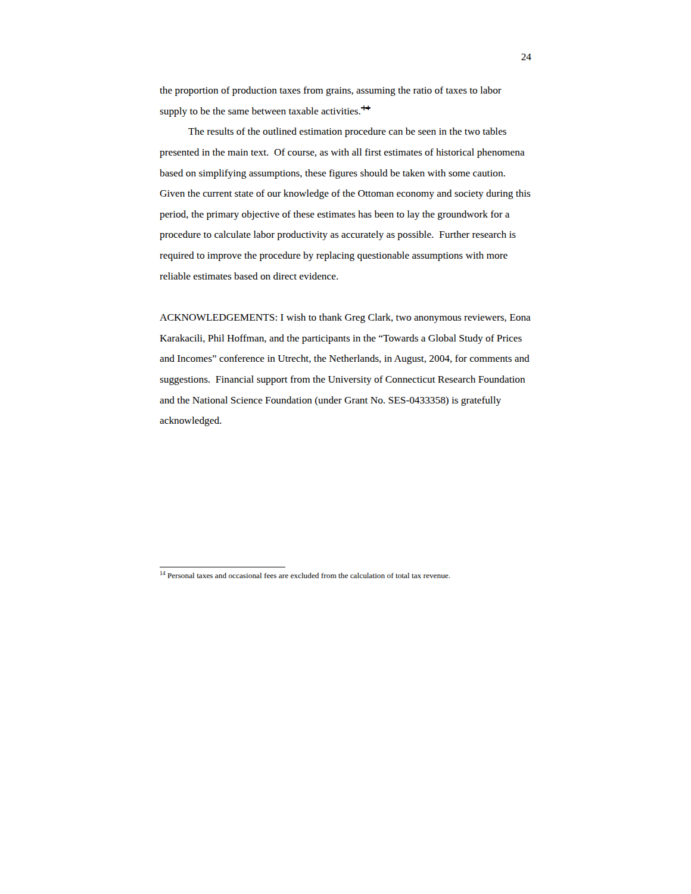24
the proportion of production taxes from grains, assuming the ratio of taxes to labor supply to be the same between taxable activities.14
The results of the outlined estimation procedure can be seen in the two tables presented in the main text. Of course, as with all first estimates of historical phenomena based on simplifying assumptions, these figures should be taken with some caution. Given the current state of our knowledge of the Ottoman economy and society during this period, the primary objective of these estimates has been to lay the groundwork for a procedure to calculate labor productivity as accurately as possible. Further research is required to improve the procedure by replacing questionable assumptions with more reliable estimates based on direct evidence.
ACKNOWLEDGEMENTS: I wish to thank Greg Clark, two anonymous reviewers, Eona Karakacili, Phil Hoffman, and the participants in the “Towards a Global Study of Prices and Incomes” conference in Utrecht, the Netherlands, in August, 2004, for comments and suggestions. Financial support from the University of Connecticut Research Foundation and the National Science Foundation (under Grant No. SES-0433358) is gratefully acknowledged.
14 Personal taxes and occasional fees are excluded from the calculation of total tax revenue.